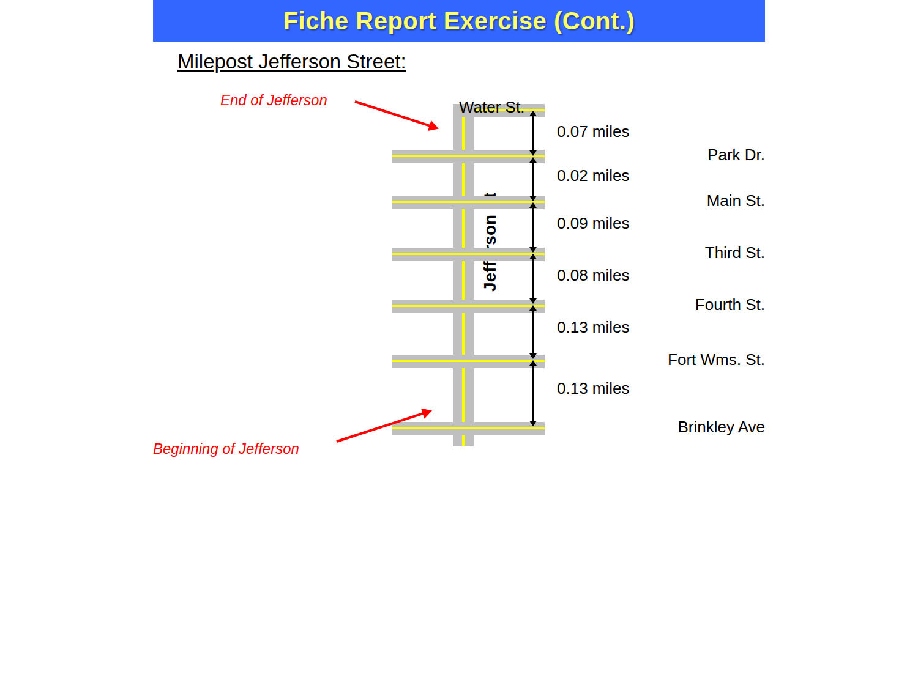Fiche Report Exercise (Cont.)
Milepost Jefferson Street:
Jefferson St
Water St.
Park Dr.
Main St.
Third St.
Fourth St.
Fort Wms. St.
Brinkley Ave
0.07 miles
0.02 miles
0.09 miles
0.08 miles
0.13 miles
0.13 miles
End of Jefferson
Beginning of Jefferson